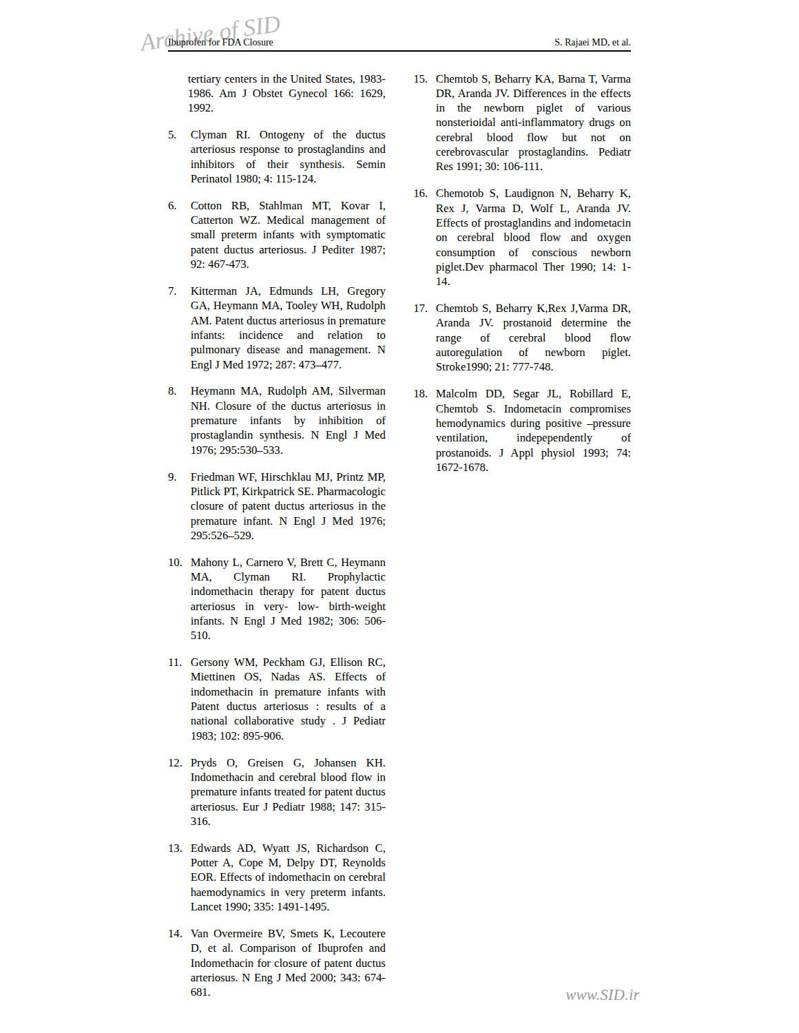Archive of SID
Ibuprofen for FDA Closure
S. Rajaei MD, et al.
tertiary centers in the United States, 1983-1986. Am J Obstet Gynecol 166: 1629, 1992.
5. Clyman RI. Ontogeny of the ductus arteriosus response to prostaglandins and inhibitors of their synthesis. Semin Perinatol 1980; 4: 115-124.
6. Cotton RB, Stahlman MT, Kovar I, Catterton WZ. Medical management of small preterm infants with symptomatic patent ductus arteriosus. J Pediter 1987; 92: 467-473.
7. Kitterman JA, Edmunds LH, Gregory GA, Heymann MA, Tooley WH, Rudolph AM. Patent ductus arteriosus in premature infants: incidence and relation to pulmonary disease and management. N Engl J Med 1972; 287: 473–477.
8. Heymann MA, Rudolph AM, Silverman NH. Closure of the ductus arteriosus in premature infants by inhibition of prostaglandin synthesis. N Engl J Med 1976; 295:530–533.
9. Friedman WF, Hirschklau MJ, Printz MP, Pitlick PT, Kirkpatrick SE. Pharmacologic closure of patent ductus arteriosus in the premature infant. N Engl J Med 1976; 295:526–529.
10. Mahony L, Carnero V, Brett C, Heymann MA, Clyman RI. Prophylactic indomethacin therapy for patent ductus arteriosus in very- low- birth-weight infants. N Engl J Med 1982; 306: 506-510.
11. Gersony WM, Peckham GJ, Ellison RC, Miettinen OS, Nadas AS. Effects of indomethacin in premature infants with Patent ductus arteriosus : results of a national collaborative study . J Pediatr 1983; 102: 895-906.
12. Pryds O, Greisen G, Johansen KH. Indomethacin and cerebral blood flow in premature infants treated for patent ductus arteriosus. Eur J Pediatr 1988; 147: 315-316.
13. Edwards AD, Wyatt JS, Richardson C, Potter A, Cope M, Delpy DT, Reynolds EOR. Effects of indomethacin on cerebral haemodynamics in very preterm infants. Lancet 1990; 335: 1491-1495.
14. Van Overmeire BV, Smets K, Lecoutere D, et al. Comparison of Ibuprofen and Indomethacin for closure of patent ductus arteriosus. N Eng J Med 2000; 343: 674-681.
15. Chemtob S, Beharry KA, Barna T, Varma DR, Aranda JV. Differences in the effects in the newborn piglet of various nonsterioidal anti-inflammatory drugs on cerebral blood flow but not on cerebrovascular prostaglandins. Pediatr Res 1991; 30: 106-111.
16. Chemotob S, Laudignon N, Beharry K, Rex J, Varma D, Wolf L, Aranda JV. Effects of prostaglandins and indometacin on cerebral blood flow and oxygen consumption of conscious newborn piglet.Dev pharmacol Ther 1990; 14: 1-14.
17. Chemtob S, Beharry K,Rex J,Varma DR, Aranda JV. prostanoid determine the range of cerebral blood flow autoregulation of newborn piglet. Stroke1990; 21: 777-748.
18. Malcolm DD, Segar JL, Robillard E, Chemtob S. Indometacin compromises hemodynamics during positive –pressure ventilation, indepependently of prostanoids. J Appl physiol 1993; 74: 1672-1678.
www.SID.ir